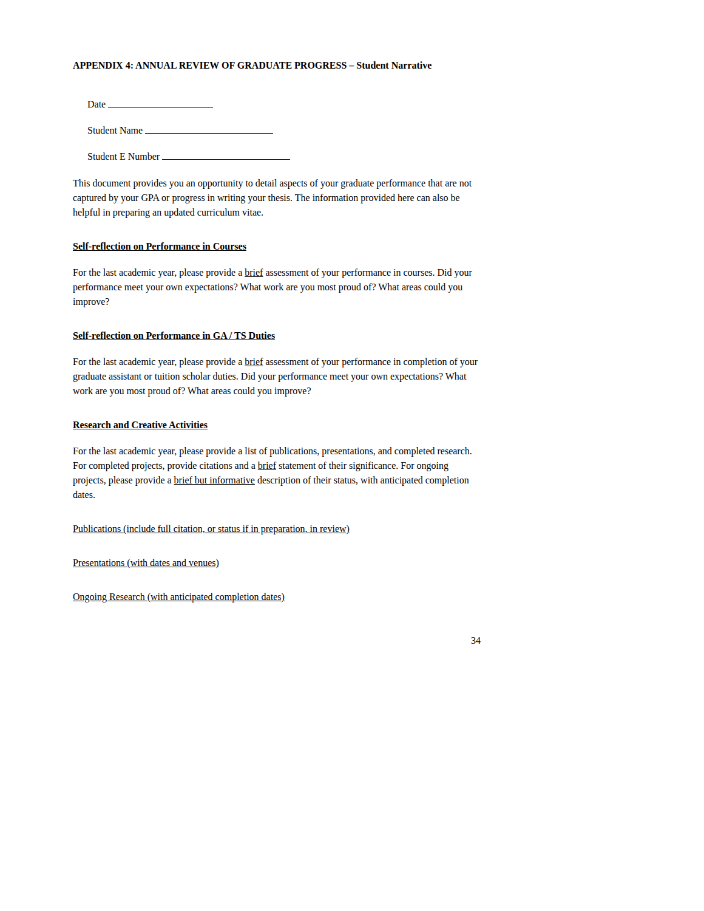APPENDIX 4: ANNUAL REVIEW OF GRADUATE PROGRESS – Student Narrative
Date
Student Name
Student E Number
This document provides you an opportunity to detail aspects of your graduate performance that are not captured by your GPA or progress in writing your thesis. The information provided here can also be helpful in preparing an updated curriculum vitae.
Self-reflection on Performance in Courses
For the last academic year, please provide a brief assessment of your performance in courses. Did your performance meet your own expectations? What work are you most proud of? What areas could you improve?
Self-reflection on Performance in GA / TS Duties
For the last academic year, please provide a brief assessment of your performance in completion of your graduate assistant or tuition scholar duties. Did your performance meet your own expectations? What work are you most proud of? What areas could you improve?
Research and Creative Activities
For the last academic year, please provide a list of publications, presentations, and completed research. For completed projects, provide citations and a brief statement of their significance. For ongoing projects, please provide a brief but informative description of their status, with anticipated completion dates.
Publications (include full citation, or status if in preparation, in review)
Presentations (with dates and venues)
Ongoing Research (with anticipated completion dates)
34